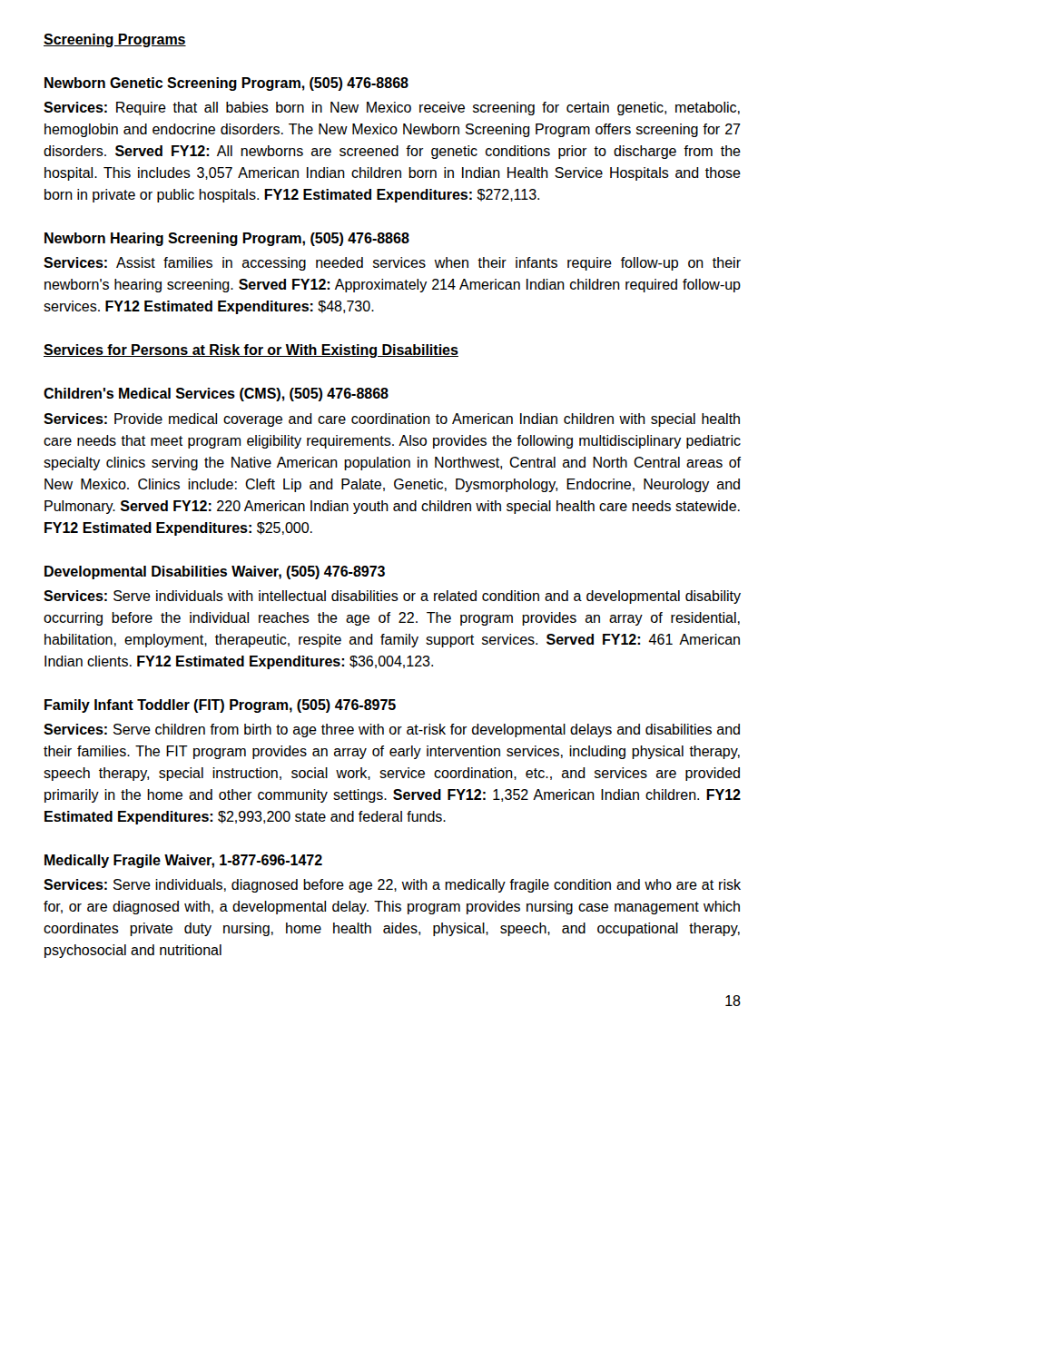Screening Programs
Newborn Genetic Screening Program, (505) 476-8868
Services: Require that all babies born in New Mexico receive screening for certain genetic, metabolic, hemoglobin and endocrine disorders. The New Mexico Newborn Screening Program offers screening for 27 disorders. Served FY12: All newborns are screened for genetic conditions prior to discharge from the hospital. This includes 3,057 American Indian children born in Indian Health Service Hospitals and those born in private or public hospitals. FY12 Estimated Expenditures: $272,113.
Newborn Hearing Screening Program, (505) 476-8868
Services: Assist families in accessing needed services when their infants require follow-up on their newborn's hearing screening. Served FY12: Approximately 214 American Indian children required follow-up services. FY12 Estimated Expenditures: $48,730.
Services for Persons at Risk for or With Existing Disabilities
Children's Medical Services (CMS), (505) 476-8868
Services: Provide medical coverage and care coordination to American Indian children with special health care needs that meet program eligibility requirements. Also provides the following multidisciplinary pediatric specialty clinics serving the Native American population in Northwest, Central and North Central areas of New Mexico. Clinics include: Cleft Lip and Palate, Genetic, Dysmorphology, Endocrine, Neurology and Pulmonary. Served FY12: 220 American Indian youth and children with special health care needs statewide. FY12 Estimated Expenditures: $25,000.
Developmental Disabilities Waiver, (505) 476-8973
Services: Serve individuals with intellectual disabilities or a related condition and a developmental disability occurring before the individual reaches the age of 22. The program provides an array of residential, habilitation, employment, therapeutic, respite and family support services. Served FY12: 461 American Indian clients. FY12 Estimated Expenditures: $36,004,123.
Family Infant Toddler (FIT) Program, (505) 476-8975
Services: Serve children from birth to age three with or at-risk for developmental delays and disabilities and their families. The FIT program provides an array of early intervention services, including physical therapy, speech therapy, special instruction, social work, service coordination, etc., and services are provided primarily in the home and other community settings. Served FY12: 1,352 American Indian children. FY12 Estimated Expenditures: $2,993,200 state and federal funds.
Medically Fragile Waiver, 1-877-696-1472
Services: Serve individuals, diagnosed before age 22, with a medically fragile condition and who are at risk for, or are diagnosed with, a developmental delay. This program provides nursing case management which coordinates private duty nursing, home health aides, physical, speech, and occupational therapy, psychosocial and nutritional
18